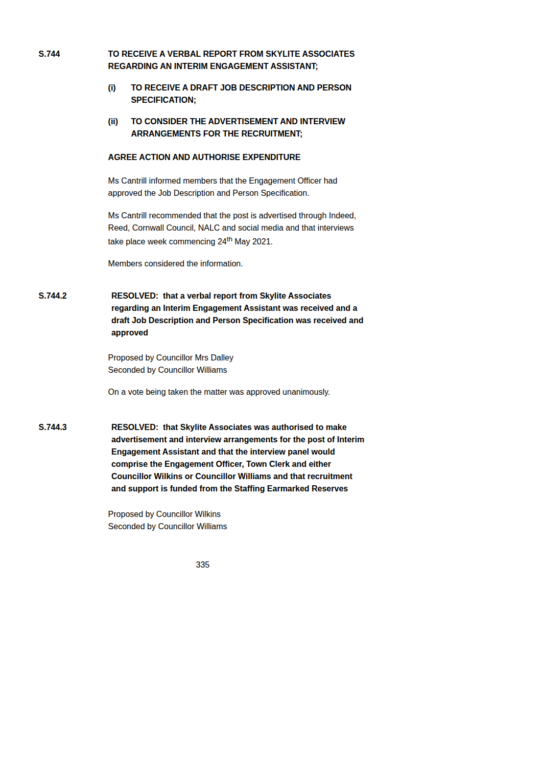S.744
TO RECEIVE A VERBAL REPORT FROM SKYLITE ASSOCIATES REGARDING AN INTERIM ENGAGEMENT ASSISTANT;
(i)
TO RECEIVE A DRAFT JOB DESCRIPTION AND PERSON SPECIFICATION;
(ii)
TO CONSIDER THE ADVERTISEMENT AND INTERVIEW ARRANGEMENTS FOR THE RECRUITMENT;
AGREE ACTION AND AUTHORISE EXPENDITURE
Ms Cantrill informed members that the Engagement Officer had approved the Job Description and Person Specification.
Ms Cantrill recommended that the post is advertised through Indeed, Reed, Cornwall Council, NALC and social media and that interviews take place week commencing 24th May 2021.
Members considered the information.
S.744.2
RESOLVED: that a verbal report from Skylite Associates regarding an Interim Engagement Assistant was received and a draft Job Description and Person Specification was received and approved
Proposed by Councillor Mrs Dalley Seconded by Councillor Williams
On a vote being taken the matter was approved unanimously.
S.744.3
RESOLVED: that Skylite Associates was authorised to make advertisement and interview arrangements for the post of Interim Engagement Assistant and that the interview panel would comprise the Engagement Officer, Town Clerk and either Councillor Wilkins or Councillor Williams and that recruitment and support is funded from the Staffing Earmarked Reserves
Proposed by Councillor Wilkins Seconded by Councillor Williams
335